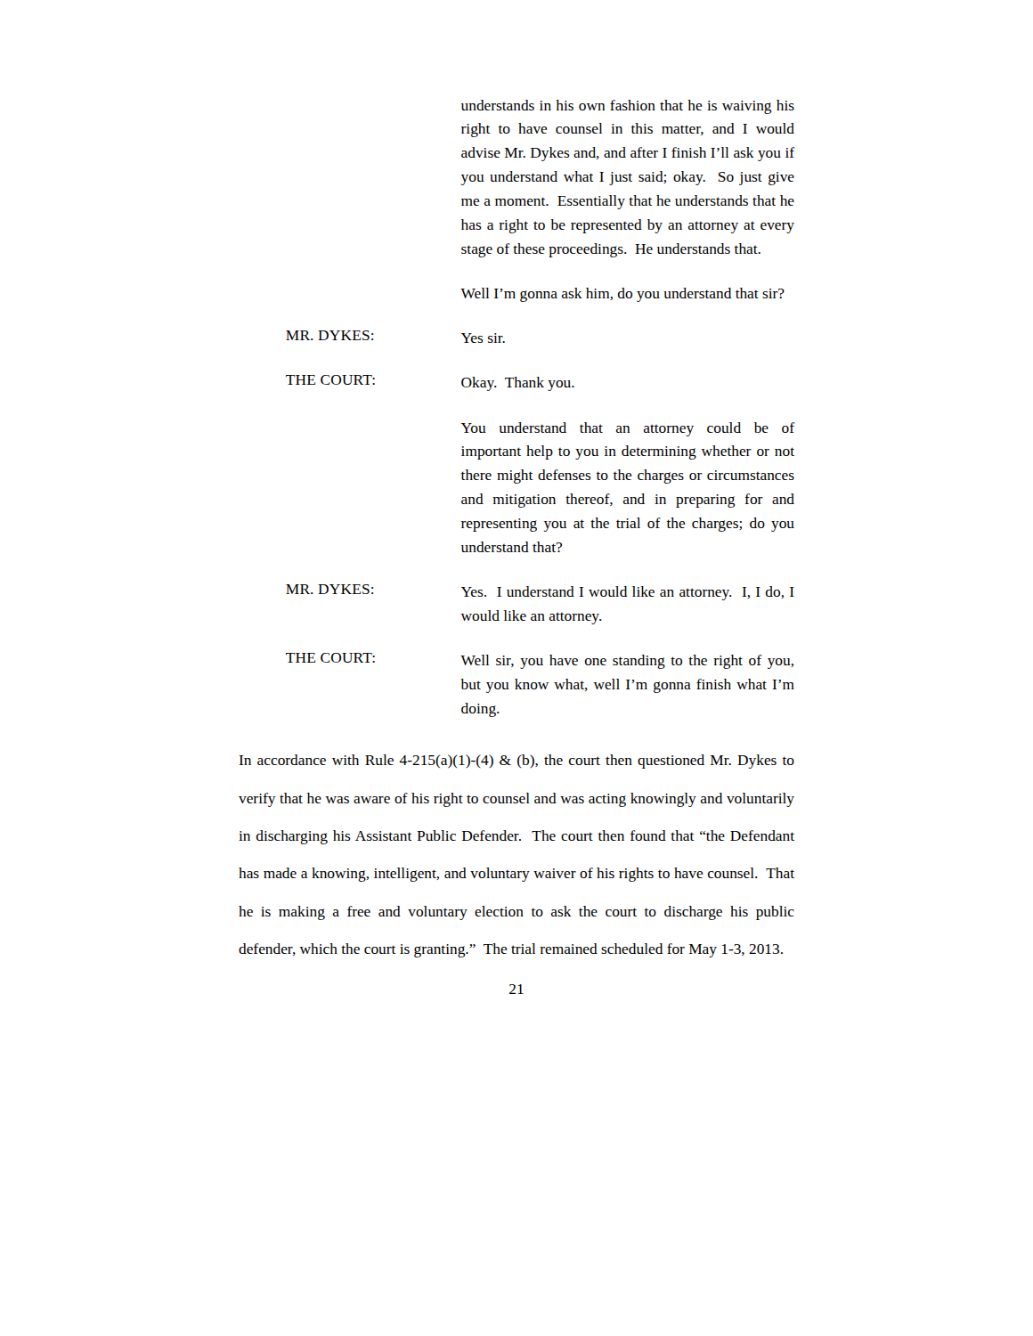understands in his own fashion that he is waiving his right to have counsel in this matter, and I would advise Mr. Dykes and, and after I finish I’ll ask you if you understand what I just said; okay. So just give me a moment. Essentially that he understands that he has a right to be represented by an attorney at every stage of these proceedings. He understands that.
Well I’m gonna ask him, do you understand that sir?
Mr. Dykes:
Yes sir.
The Court:
Okay. Thank you.
You understand that an attorney could be of important help to you in determining whether or not there might defenses to the charges or circumstances and mitigation thereof, and in preparing for and representing you at the trial of the charges; do you understand that?
Mr. Dykes:
Yes. I understand I would like an attorney. I, I do, I would like an attorney.
The Court:
Well sir, you have one standing to the right of you, but you know what, well I’m gonna finish what I’m doing.
In accordance with Rule 4-215(a)(1)-(4) & (b), the court then questioned Mr. Dykes to verify that he was aware of his right to counsel and was acting knowingly and voluntarily in discharging his Assistant Public Defender. The court then found that “the Defendant has made a knowing, intelligent, and voluntary waiver of his rights to have counsel. That he is making a free and voluntary election to ask the court to discharge his public defender, which the court is granting.” The trial remained scheduled for May 1-3, 2013.
21